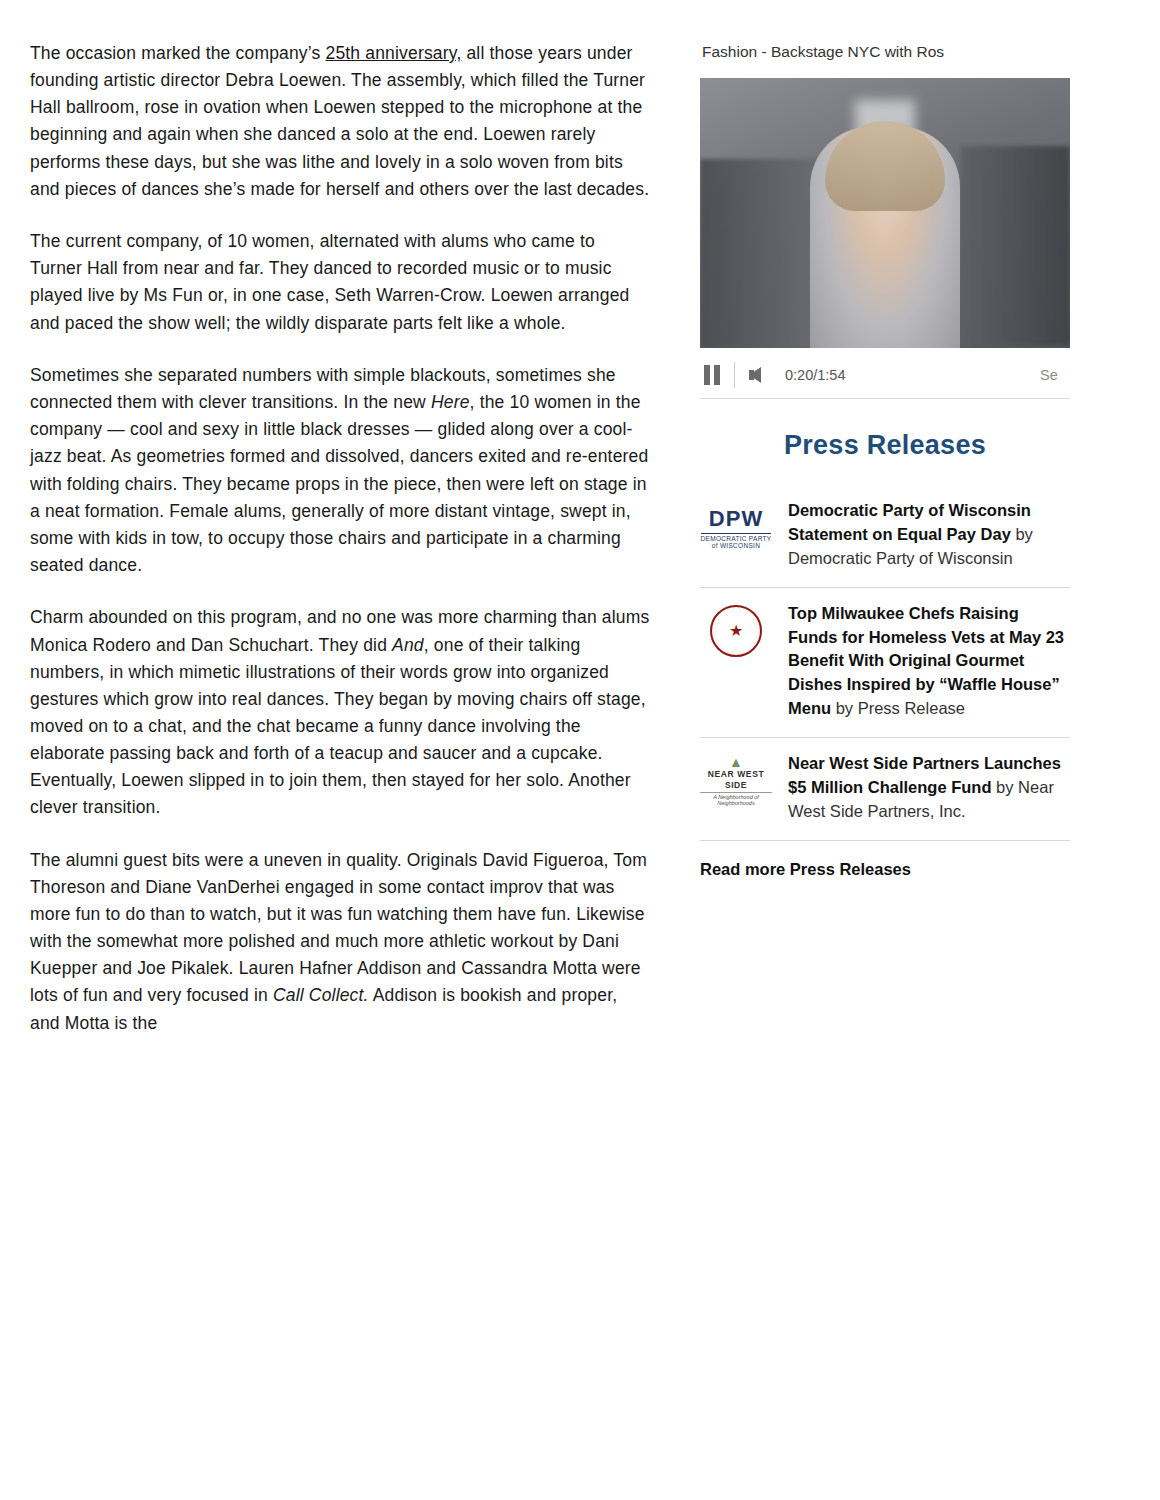The occasion marked the company’s 25th anniversary, all those years under founding artistic director Debra Loewen. The assembly, which filled the Turner Hall ballroom, rose in ovation when Loewen stepped to the microphone at the beginning and again when she danced a solo at the end. Loewen rarely performs these days, but she was lithe and lovely in a solo woven from bits and pieces of dances she’s made for herself and others over the last decades.
The current company, of 10 women, alternated with alums who came to Turner Hall from near and far. They danced to recorded music or to music played live by Ms Fun or, in one case, Seth Warren-Crow. Loewen arranged and paced the show well; the wildly disparate parts felt like a whole.
Sometimes she separated numbers with simple blackouts, sometimes she connected them with clever transitions. In the new Here, the 10 women in the company — cool and sexy in little black dresses — glided along over a cool-jazz beat. As geometries formed and dissolved, dancers exited and re-entered with folding chairs. They became props in the piece, then were left on stage in a neat formation. Female alums, generally of more distant vintage, swept in, some with kids in tow, to occupy those chairs and participate in a charming seated dance.
Charm abounded on this program, and no one was more charming than alums Monica Rodero and Dan Schuchart. They did And, one of their talking numbers, in which mimetic illustrations of their words grow into organized gestures which grow into real dances. They began by moving chairs off stage, moved on to a chat, and the chat became a funny dance involving the elaborate passing back and forth of a teacup and saucer and a cupcake. Eventually, Loewen slipped in to join them, then stayed for her solo. Another clever transition.
The alumni guest bits were a uneven in quality. Originals David Figueroa, Tom Thoreson and Diane VanDerhei engaged in some contact improv that was more fun to do than to watch, but it was fun watching them have fun. Likewise with the somewhat more polished and much more athletic workout by Dani Kuepper and Joe Pikalek. Lauren Hafner Addison and Cassandra Motta were lots of fun and very focused in Call Collect. Addison is bookish and proper, and Motta is the
Fashion - Backstage NYC with Ros
0:20/1:54 Se
Press Releases
DPW DEMOCRATIC PARTY
of WISCONSIN
Democratic Party of Wisconsin Statement on Equal Pay Day by Democratic Party of Wisconsin
Top Milwaukee Chefs Raising Funds for Homeless Vets at May 23 Benefit With Original Gourmet Dishes Inspired by “Waffle House” Menu by Press Release
▲ NEAR WEST SIDE A Neighborhood of Neighborhoods
Near West Side Partners Launches $5 Million Challenge Fund by Near West Side Partners, Inc.
Read more Press Releases